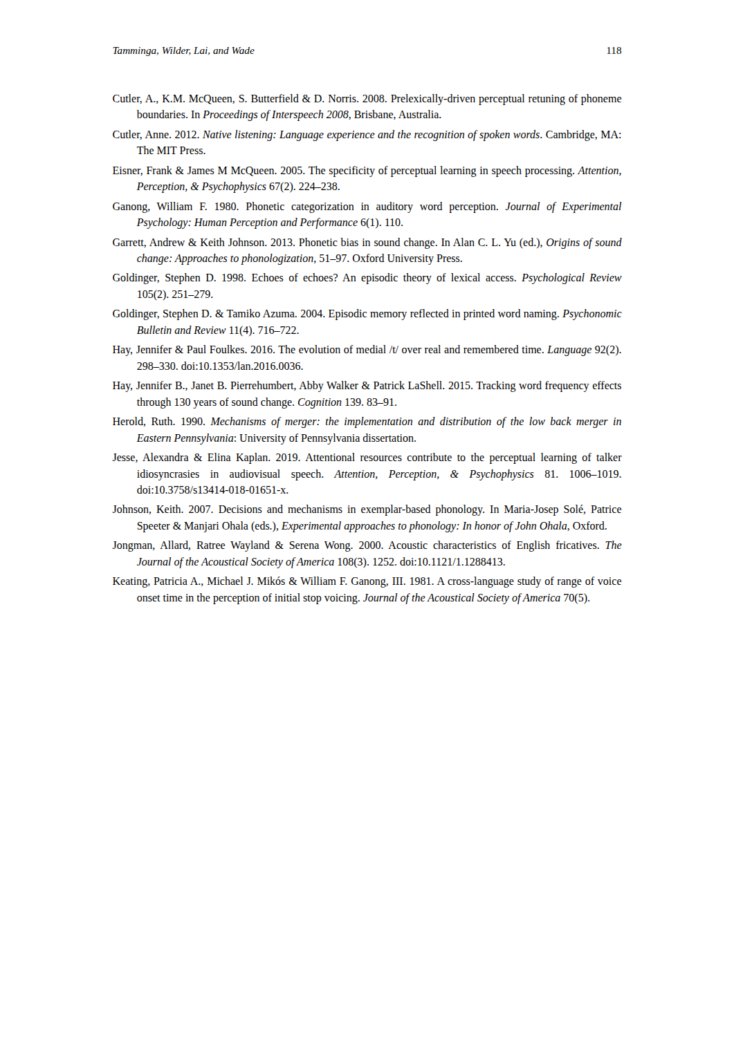Tamminga, Wilder, Lai, and Wade 118
Cutler, A., K.M. McQueen, S. Butterfield & D. Norris. 2008. Prelexically-driven perceptual retuning of phoneme boundaries. In Proceedings of Interspeech 2008, Brisbane, Australia.
Cutler, Anne. 2012. Native listening: Language experience and the recognition of spoken words. Cambridge, MA: The MIT Press.
Eisner, Frank & James M McQueen. 2005. The specificity of perceptual learning in speech processing. Attention, Perception, & Psychophysics 67(2). 224–238.
Ganong, William F. 1980. Phonetic categorization in auditory word perception. Journal of Experimental Psychology: Human Perception and Performance 6(1). 110.
Garrett, Andrew & Keith Johnson. 2013. Phonetic bias in sound change. In Alan C. L. Yu (ed.), Origins of sound change: Approaches to phonologization, 51–97. Oxford University Press.
Goldinger, Stephen D. 1998. Echoes of echoes? An episodic theory of lexical access. Psychological Review 105(2). 251–279.
Goldinger, Stephen D. & Tamiko Azuma. 2004. Episodic memory reflected in printed word naming. Psychonomic Bulletin and Review 11(4). 716–722.
Hay, Jennifer & Paul Foulkes. 2016. The evolution of medial /t/ over real and remembered time. Language 92(2). 298–330. doi:10.1353/lan.2016.0036.
Hay, Jennifer B., Janet B. Pierrehumbert, Abby Walker & Patrick LaShell. 2015. Tracking word frequency effects through 130 years of sound change. Cognition 139. 83–91.
Herold, Ruth. 1990. Mechanisms of merger: the implementation and distribution of the low back merger in Eastern Pennsylvania: University of Pennsylvania dissertation.
Jesse, Alexandra & Elina Kaplan. 2019. Attentional resources contribute to the perceptual learning of talker idiosyncrasies in audiovisual speech. Attention, Perception, & Psychophysics 81. 1006–1019. doi:10.3758/s13414-018-01651-x.
Johnson, Keith. 2007. Decisions and mechanisms in exemplar-based phonology. In Maria-Josep Solé, Patrice Speeter & Manjari Ohala (eds.), Experimental approaches to phonology: In honor of John Ohala, Oxford.
Jongman, Allard, Ratree Wayland & Serena Wong. 2000. Acoustic characteristics of English fricatives. The Journal of the Acoustical Society of America 108(3). 1252. doi:10.1121/1.1288413.
Keating, Patricia A., Michael J. Mikós & William F. Ganong, III. 1981. A cross-language study of range of voice onset time in the perception of initial stop voicing. Journal of the Acoustical Society of America 70(5).